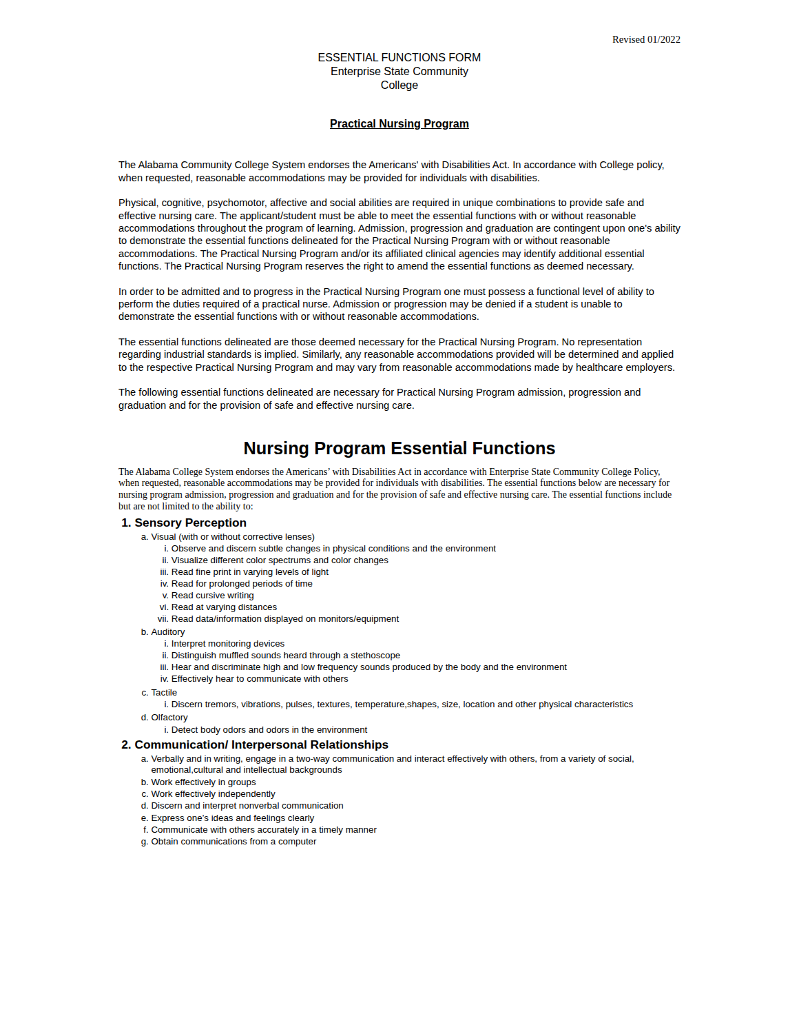Revised 01/2022
ESSENTIAL FUNCTIONS FORM
Enterprise State Community
College
Practical Nursing Program
The Alabama Community College System endorses the Americans' with Disabilities Act. In accordance with College policy, when requested, reasonable accommodations may be provided for individuals with disabilities.
Physical, cognitive, psychomotor, affective and social abilities are required in unique combinations to provide safe and effective nursing care. The applicant/student must be able to meet the essential functions with or without reasonable accommodations throughout the program of learning. Admission, progression and graduation are contingent upon one's ability to demonstrate the essential functions delineated for the Practical Nursing Program with or without reasonable accommodations. The Practical Nursing Program and/or its affiliated clinical agencies may identify additional essential functions. The Practical Nursing Program reserves the right to amend the essential functions as deemed necessary.
In order to be admitted and to progress in the Practical Nursing Program one must possess a functional level of ability to perform the duties required of a practical nurse. Admission or progression may be denied if a student is unable to demonstrate the essential functions with or without reasonable accommodations.
The essential functions delineated are those deemed necessary for the Practical Nursing Program. No representation regarding industrial standards is implied. Similarly, any reasonable accommodations provided will be determined and applied to the respective Practical Nursing Program and may vary from reasonable accommodations made by healthcare employers.
The following essential functions delineated are necessary for Practical Nursing Program admission, progression and graduation and for the provision of safe and effective nursing care.
Nursing Program Essential Functions
The Alabama College System endorses the Americans’ with Disabilities Act in accordance with Enterprise State Community College Policy, when requested, reasonable accommodations may be provided for individuals with disabilities. The essential functions below are necessary for nursing program admission, progression and graduation and for the provision of safe and effective nursing care. The essential functions include but are not limited to the ability to:
Sensory Perception
Visual (with or without corrective lenses)
Observe and discern subtle changes in physical conditions and the environment
Visualize different color spectrums and color changes
Read fine print in varying levels of light
Read for prolonged periods of time
Read cursive writing
Read at varying distances
Read data/information displayed on monitors/equipment
Auditory
Interpret monitoring devices
Distinguish muffled sounds heard through a stethoscope
Hear and discriminate high and low frequency sounds produced by the body and the environment
Effectively hear to communicate with others
Tactile
Discern tremors, vibrations, pulses, textures, temperature,shapes, size, location and other physical characteristics
Olfactory
Detect body odors and odors in the environment
Communication/ Interpersonal Relationships
Verbally and in writing, engage in a two-way communication and interact effectively with others, from a variety of social, emotional,cultural and intellectual backgrounds
Work effectively in groups
Work effectively independently
Discern and interpret nonverbal communication
Express one’s ideas and feelings clearly
Communicate with others accurately in a timely manner
Obtain communications from a computer